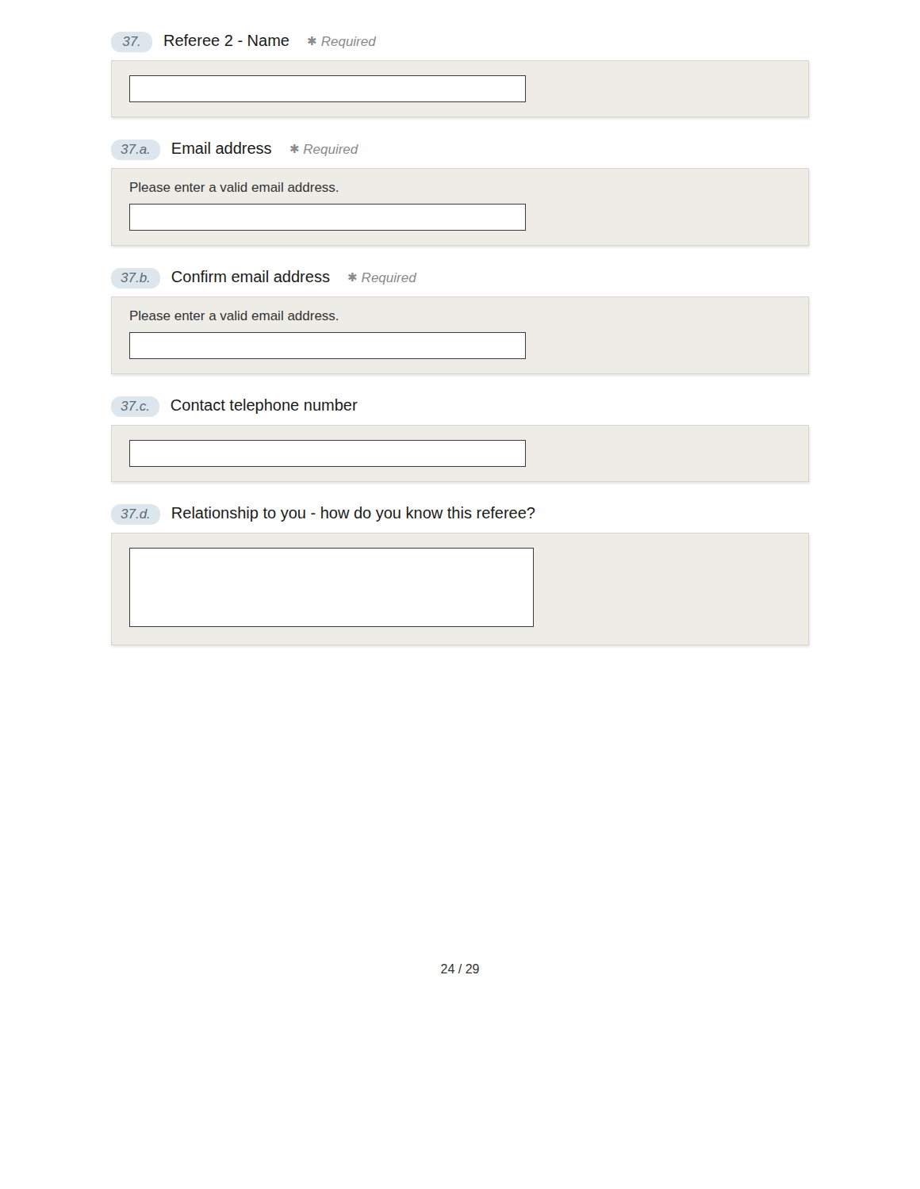37. Referee 2 - Name ✱ Required
Referee 2 - Name
37.a. Email address ✱ Required
Please enter a valid email address.
Email address
37.b. Confirm email address ✱ Required
Please enter a valid email address.
Confirm email address
37.c. Contact telephone number
Contact telephone number
37.d. Relationship to you - how do you know this referee?
Relationship to you - how do you know this referee?
24 / 29